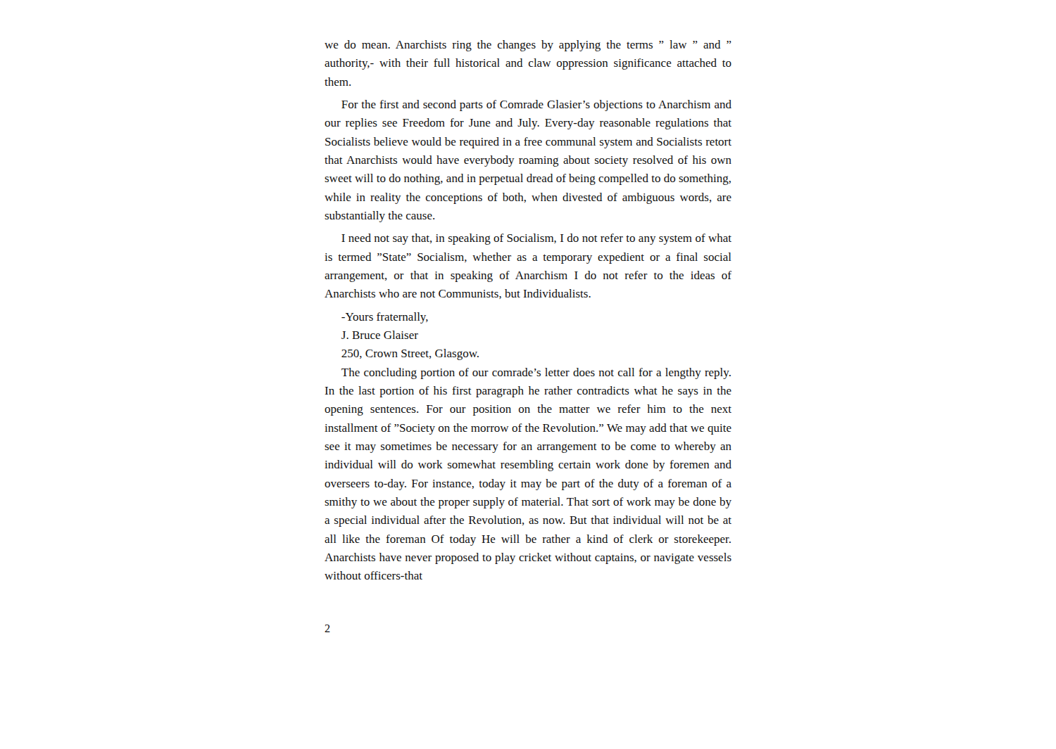we do mean. Anarchists ring the changes by applying the terms ” law ” and ” authority,- with their full historical and claw oppression significance attached to them.
For the first and second parts of Comrade Glasier’s objections to Anarchism and our replies see Freedom for June and July. Every-day reasonable regulations that Socialists believe would be required in a free communal system and Socialists retort that Anarchists would have everybody roaming about society resolved of his own sweet will to do nothing, and in perpetual dread of being compelled to do something, while in reality the conceptions of both, when divested of ambiguous words, are substantially the cause.
I need not say that, in speaking of Socialism, I do not refer to any system of what is termed ”State” Socialism, whether as a temporary expedient or a final social arrangement, or that in speaking of Anarchism I do not refer to the ideas of Anarchists who are not Communists, but Individualists.
-Yours fraternally,
J. Bruce Glaiser
250, Crown Street, Glasgow.
The concluding portion of our comrade’s letter does not call for a lengthy reply. In the last portion of his first paragraph he rather contradicts what he says in the opening sentences. For our position on the matter we refer him to the next installment of ”Society on the morrow of the Revolution.” We may add that we quite see it may sometimes be necessary for an arrangement to be come to whereby an individual will do work somewhat resembling certain work done by foremen and overseers to-day. For instance, today it may be part of the duty of a foreman of a smithy to we about the proper supply of material. That sort of work may be done by a special individual after the Revolution, as now. But that individual will not be at all like the foreman Of today He will be rather a kind of clerk or storekeeper. Anarchists have never proposed to play cricket without captains, or navigate vessels without officers-that
2